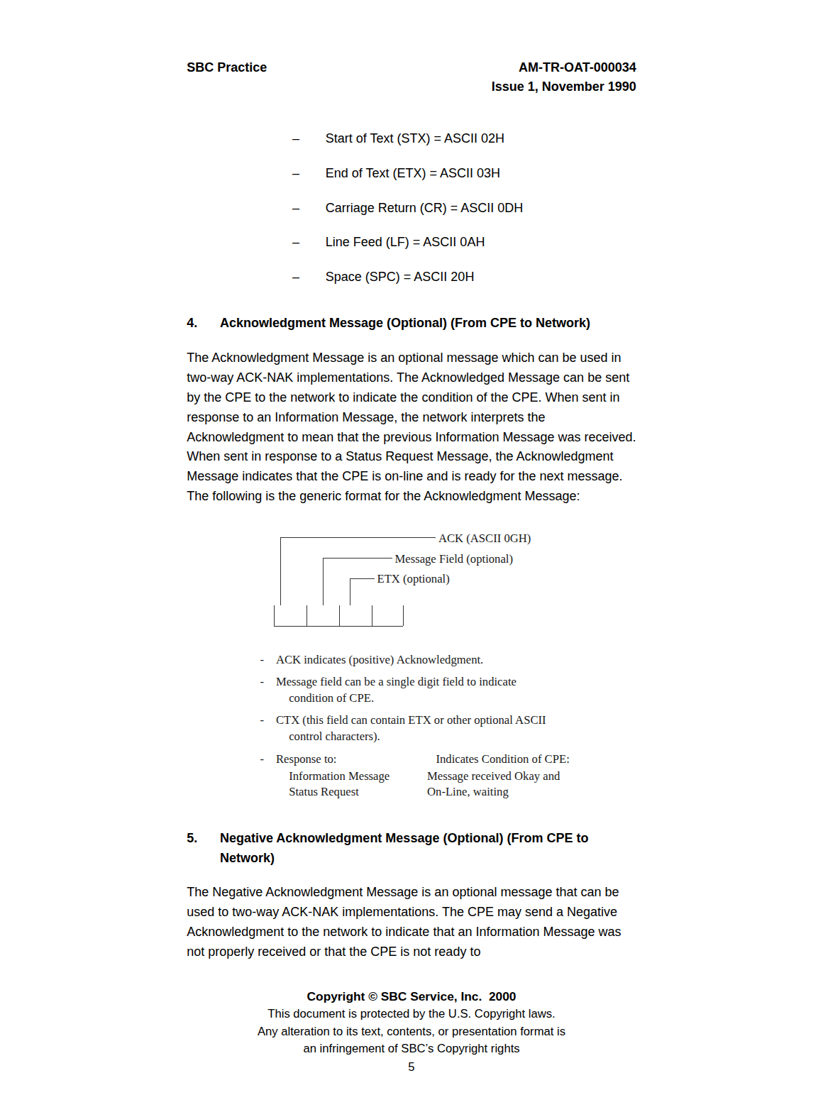SBC Practice
AM-TR-OAT-000034
Issue 1, November 1990
–Start of Text (STX) = ASCII 02H
–End of Text (ETX) = ASCII 03H
–Carriage Return (CR) = ASCII 0DH
–Line Feed (LF) = ASCII 0AH
–Space (SPC) = ASCII 20H
4. Acknowledgment Message (Optional) (From CPE to Network)
The Acknowledgment Message is an optional message which can be used in two-way ACK-NAK implementations. The Acknowledged Message can be sent by the CPE to the network to indicate the condition of the CPE. When sent in response to an Information Message, the network interprets the Acknowledgment to mean that the previous Information Message was received. When sent in response to a Status Request Message, the Acknowledgment Message indicates that the CPE is on-line and is ready for the next message. The following is the generic format for the Acknowledgment Message:
ACK (ASCII 0GH) Message Field (optional) ETX (optional)
- ACK indicates (positive) Acknowledgment.
- Message field can be a single digit field to indicatecondition of CPE.
- CTX (this field can contain ETX or other optional ASCIIcontrol characters).
-
Response to: Indicates Condition of CPE:
| Information Message | Message received Okay and |
| Status Request | On-Line, waiting |
5. Negative Acknowledgment Message (Optional) (From CPE to Network)
The Negative Acknowledgment Message is an optional message that can be used to two-way ACK-NAK implementations. The CPE may send a Negative Acknowledgment to the network to indicate that an Information Message was not properly received or that the CPE is not ready to
Copyright © SBC Service, Inc. 2000
This document is protected by the U.S. Copyright laws.
Any alteration to its text, contents, or presentation format is
an infringement of SBC’s Copyright rights
5